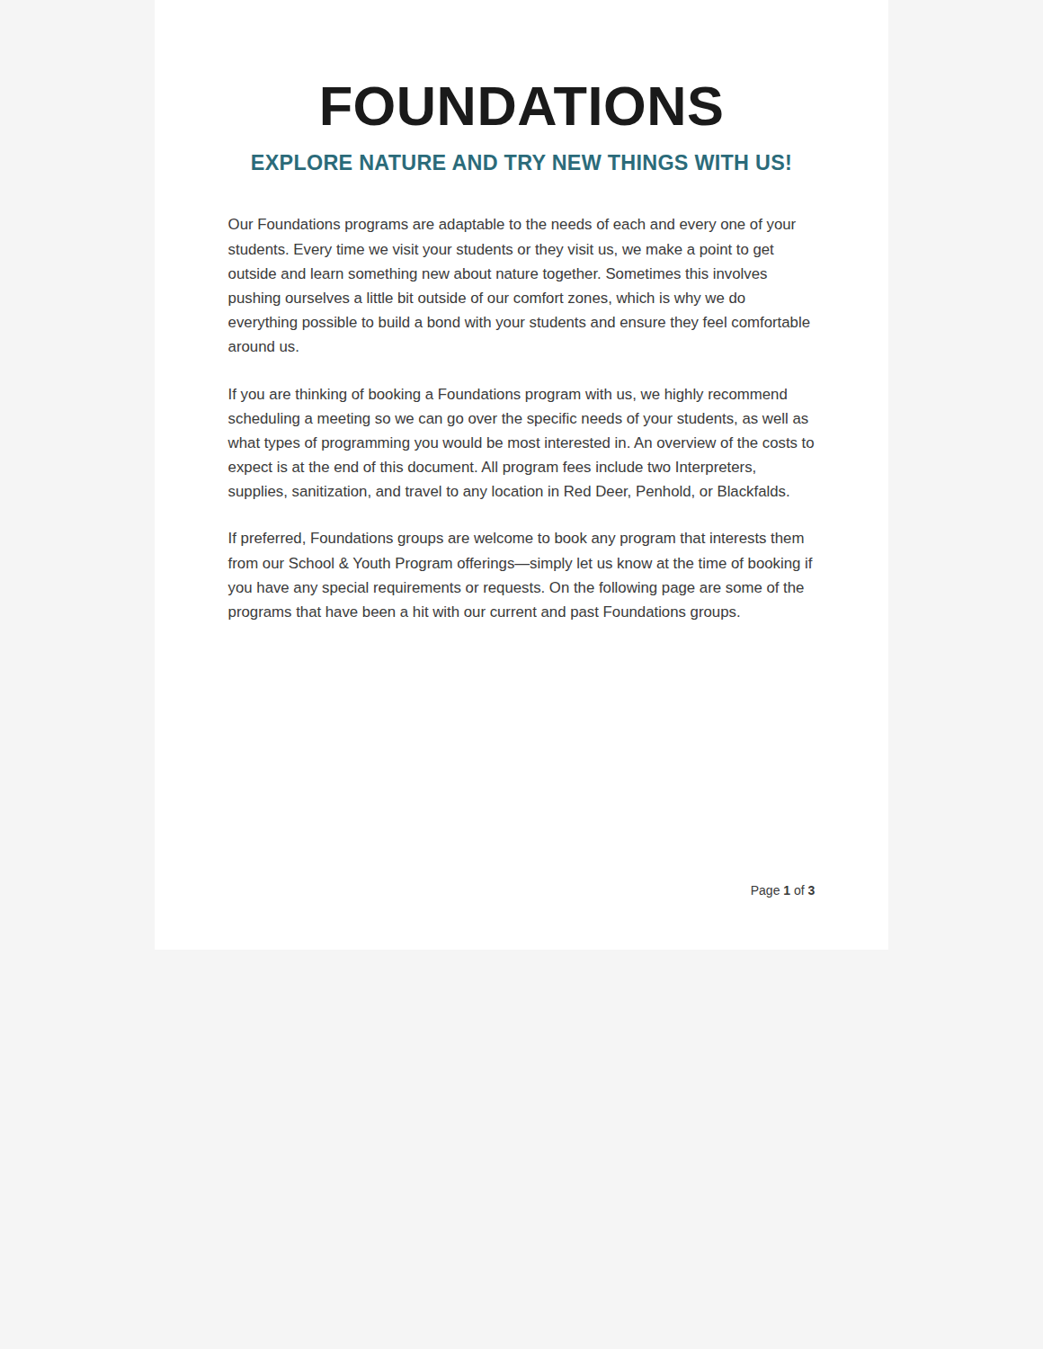Foundations
Explore nature and try new things with us!
Our Foundations programs are adaptable to the needs of each and every one of your students. Every time we visit your students or they visit us, we make a point to get outside and learn something new about nature together. Sometimes this involves pushing ourselves a little bit outside of our comfort zones, which is why we do everything possible to build a bond with your students and ensure they feel comfortable around us.
If you are thinking of booking a Foundations program with us, we highly recommend scheduling a meeting so we can go over the specific needs of your students, as well as what types of programming you would be most interested in. An overview of the costs to expect is at the end of this document. All program fees include two Interpreters, supplies, sanitization, and travel to any location in Red Deer, Penhold, or Blackfalds.
If preferred, Foundations groups are welcome to book any program that interests them from our School & Youth Program offerings—simply let us know at the time of booking if you have any special requirements or requests. On the following page are some of the programs that have been a hit with our current and past Foundations groups.
Page 1 of 3